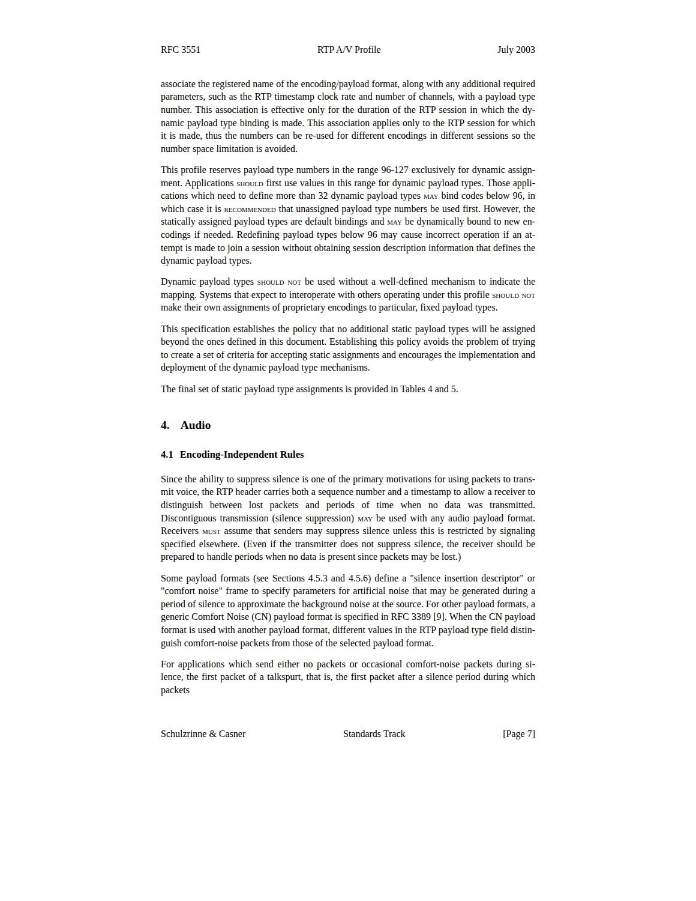RFC 3551
RTP A/V Profile
July 2003
associate the registered name of the encoding/payload format, along with any additional required parameters, such as the RTP timestamp clock rate and number of channels, with a payload type number. This association is effective only for the duration of the RTP session in which the dynamic payload type binding is made. This association applies only to the RTP session for which it is made, thus the numbers can be re-used for different encodings in different sessions so the number space limitation is avoided.
This profile reserves payload type numbers in the range 96-127 exclusively for dynamic assignment. Applications should first use values in this range for dynamic payload types. Those applications which need to define more than 32 dynamic payload types may bind codes below 96, in which case it is recommended that unassigned payload type numbers be used first. However, the statically assigned payload types are default bindings and may be dynamically bound to new encodings if needed. Redefining payload types below 96 may cause incorrect operation if an attempt is made to join a session without obtaining session description information that defines the dynamic payload types.
Dynamic payload types should not be used without a well-defined mechanism to indicate the mapping. Systems that expect to interoperate with others operating under this profile should not make their own assignments of proprietary encodings to particular, fixed payload types.
This specification establishes the policy that no additional static payload types will be assigned beyond the ones defined in this document. Establishing this policy avoids the problem of trying to create a set of criteria for accepting static assignments and encourages the implementation and deployment of the dynamic payload type mechanisms.
The final set of static payload type assignments is provided in Tables 4 and 5.
4. Audio
4.1 Encoding-Independent Rules
Since the ability to suppress silence is one of the primary motivations for using packets to transmit voice, the RTP header carries both a sequence number and a timestamp to allow a receiver to distinguish between lost packets and periods of time when no data was transmitted. Discontiguous transmission (silence suppression) may be used with any audio payload format. Receivers must assume that senders may suppress silence unless this is restricted by signaling specified elsewhere. (Even if the transmitter does not suppress silence, the receiver should be prepared to handle periods when no data is present since packets may be lost.)
Some payload formats (see Sections 4.5.3 and 4.5.6) define a "silence insertion descriptor" or "comfort noise" frame to specify parameters for artificial noise that may be generated during a period of silence to approximate the background noise at the source. For other payload formats, a generic Comfort Noise (CN) payload format is specified in RFC 3389 [9]. When the CN payload format is used with another payload format, different values in the RTP payload type field distinguish comfort-noise packets from those of the selected payload format.
For applications which send either no packets or occasional comfort-noise packets during silence, the first packet of a talkspurt, that is, the first packet after a silence period during which packets
Schulzrinne & Casner
Standards Track
[Page 7]